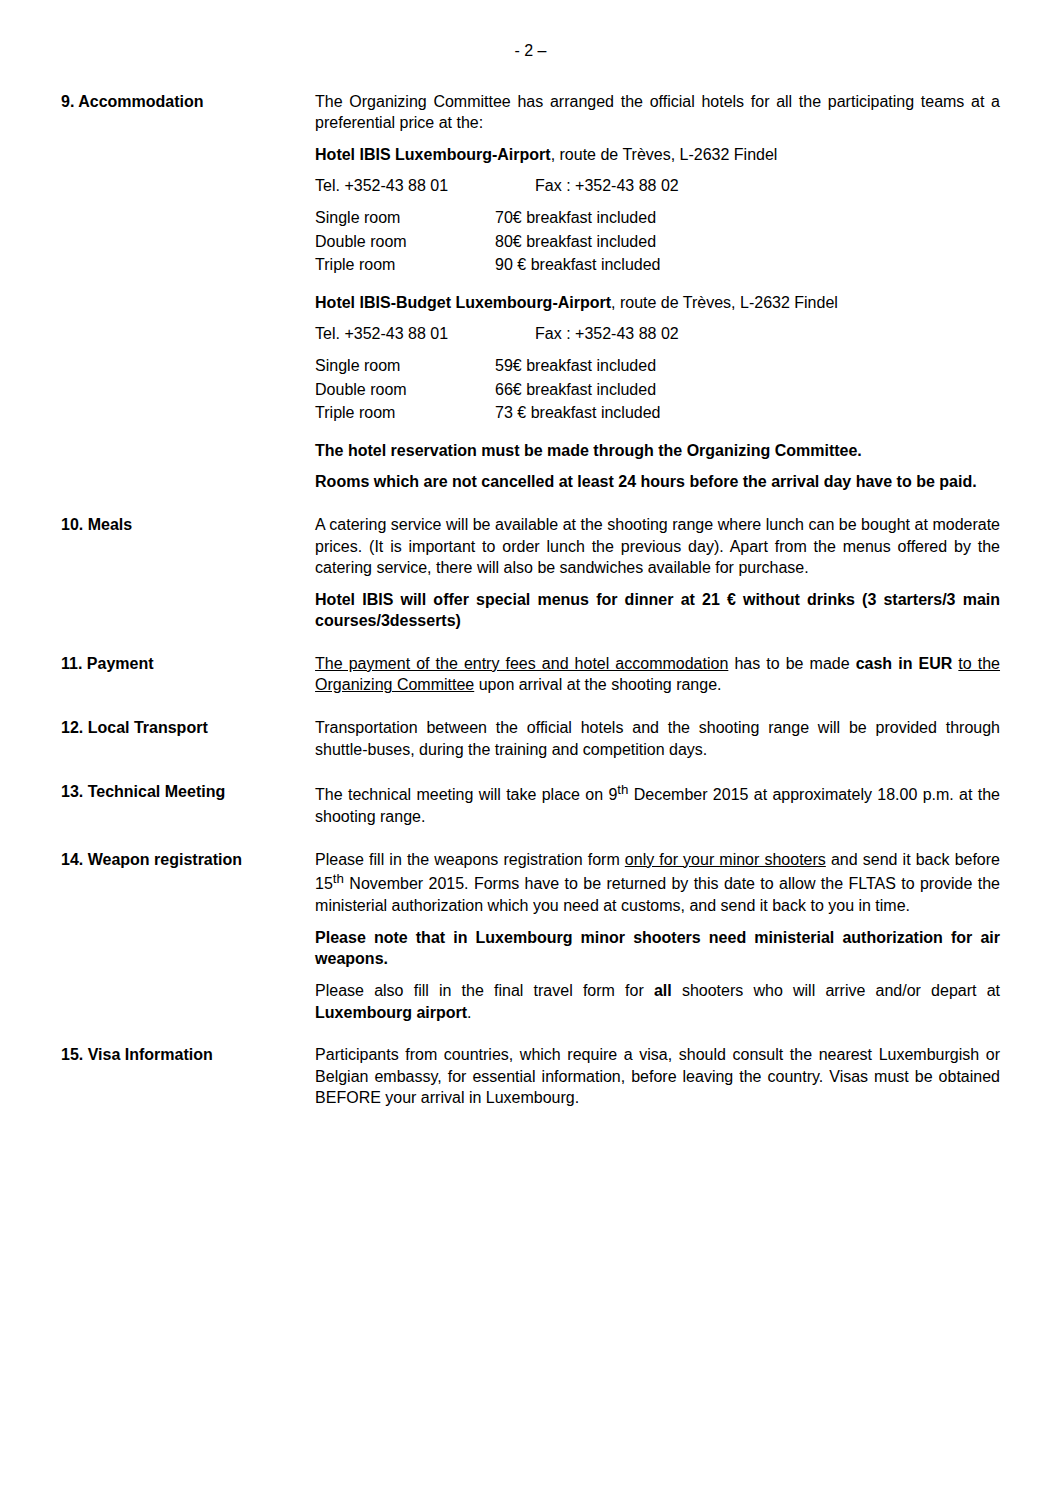- 2 –
| 9. Accommodation | The Organizing Committee has arranged the official hotels for all the participating teams at a preferential price at the: Hotel IBIS Luxembourg-Airport , route de Trèves, L-2632 Findel Tel. +352-43 88 01 Fax : +352-43 88 02 / Single room / 70€ breakfast included / / Double room / 80€ breakfast included / / Triple room / 90 € breakfast included / Hotel IBIS-Budget Luxembourg-Airport , route de Trèves, L-2632 Findel Tel. +352-43 88 01 Fax : +352-43 88 02 / Single room / 59€ breakfast included / / Double room / 66€ breakfast included / / Triple room / 73 € breakfast included / The hotel reservation must be made through the Organizing Committee. Rooms which are not cancelled at least 24 hours before the arrival day have to be paid. |
| 10. Meals | A catering service will be available at the shooting range where lunch can be bought at moderate prices. (It is important to order lunch the previous day). Apart from the menus offered by the catering service, there will also be sandwiches available for purchase. Hotel IBIS will offer special menus for dinner at 21 € without drinks (3 starters/3 main courses/3desserts) |
| 11. Payment | The payment of the entry fees and hotel accommodation has to be made cash in EUR to the Organizing Committee upon arrival at the shooting range. |
| 12. Local Transport | Transportation between the official hotels and the shooting range will be provided through shuttle-buses, during the training and competition days. |
| 13. Technical Meeting | The technical meeting will take place on 9 th December 2015 at approximately 18.00 p.m. at the shooting range. |
| 14. Weapon registration | Please fill in the weapons registration form only for your minor shooters and send it back before 15 th November 2015. Forms have to be returned by this date to allow the FLTAS to provide the ministerial authorization which you need at customs, and send it back to you in time. Please note that in Luxembourg minor shooters need ministerial authorization for air weapons. Please also fill in the final travel form for all shooters who will arrive and/or depart at Luxembourg airport . |
| 15. Visa Information | Participants from countries, which require a visa, should consult the nearest Luxemburgish or Belgian embassy, for essential information, before leaving the country. Visas must be obtained BEFORE your arrival in Luxembourg. |